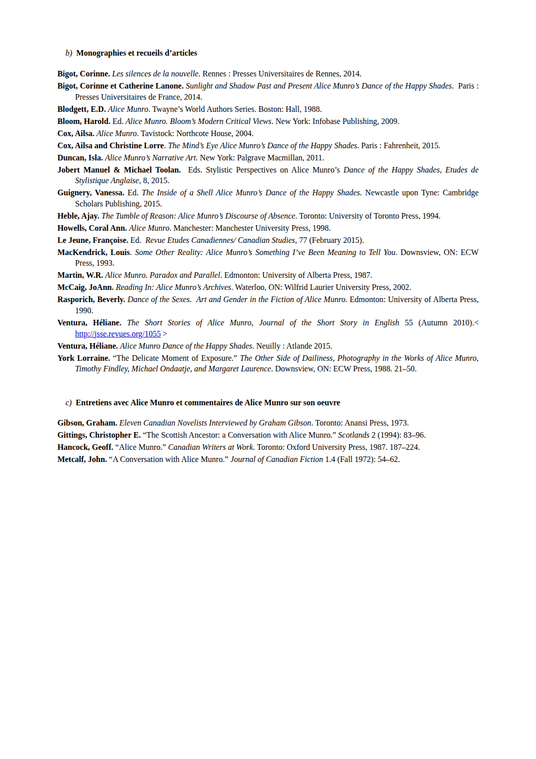b) Monographies et recueils d’articles
Bigot, Corinne. Les silences de la nouvelle. Rennes : Presses Universitaires de Rennes, 2014.
Bigot, Corinne et Catherine Lanone. Sunlight and Shadow Past and Present Alice Munro’s Dance of the Happy Shades. Paris : Presses Universitaires de France, 2014.
Blodgett, E.D. Alice Munro. Twayne’s World Authors Series. Boston: Hall, 1988.
Bloom, Harold. Ed. Alice Munro. Bloom’s Modern Critical Views. New York: Infobase Publishing, 2009.
Cox, Ailsa. Alice Munro. Tavistock: Northcote House, 2004.
Cox, Ailsa and Christine Lorre. The Mind’s Eye Alice Munro’s Dance of the Happy Shades. Paris : Fahrenheit, 2015.
Duncan, Isla. Alice Munro’s Narrative Art. New York: Palgrave Macmillan, 2011.
Jobert Manuel & Michael Toolan. Eds. Stylistic Perspectives on Alice Munro’s Dance of the Happy Shades, Etudes de Stylistique Anglaise, 8, 2015.
Guignery, Vanessa. Ed. The Inside of a Shell Alice Munro’s Dance of the Happy Shades. Newcastle upon Tyne: Cambridge Scholars Publishing, 2015.
Heble, Ajay. The Tumble of Reason: Alice Munro’s Discourse of Absence. Toronto: University of Toronto Press, 1994.
Howells, Coral Ann. Alice Munro. Manchester: Manchester University Press, 1998.
Le Jeune, Françoise. Ed. Revue Etudes Canadiennes/ Canadian Studies, 77 (February 2015).
MacKendrick, Louis. Some Other Reality: Alice Munro’s Something I’ve Been Meaning to Tell You. Downsview, ON: ECW Press, 1993.
Martin, W.R. Alice Munro. Paradox and Parallel. Edmonton: University of Alberta Press, 1987.
McCaig, JoAnn. Reading In: Alice Munro’s Archives. Waterloo, ON: Wilfrid Laurier University Press, 2002.
Rasporich, Beverly. Dance of the Sexes. Art and Gender in the Fiction of Alice Munro. Edmonton: University of Alberta Press, 1990.
Ventura, Héliane. The Short Stories of Alice Munro, Journal of the Short Story in English 55 (Autumn 2010).< http://jsse.revues.org/1055 >
Ventura, Héliane. Alice Munro Dance of the Happy Shades. Neuilly : Atlande 2015.
York Lorraine. “The Delicate Moment of Exposure.” The Other Side of Dailiness, Photography in the Works of Alice Munro, Timothy Findley, Michael Ondaatje, and Margaret Laurence. Downsview, ON: ECW Press, 1988. 21–50.
c) Entretiens avec Alice Munro et commentaires de Alice Munro sur son oeuvre
Gibson, Graham. Eleven Canadian Novelists Interviewed by Graham Gibson. Toronto: Anansi Press, 1973.
Gittings, Christopher E. “The Scottish Ancestor: a Conversation with Alice Munro.” Scotlands 2 (1994): 83–96.
Hancock, Geoff. “Alice Munro.” Canadian Writers at Work. Toronto: Oxford University Press, 1987. 187–224.
Metcalf, John. “A Conversation with Alice Munro.” Journal of Canadian Fiction 1.4 (Fall 1972): 54–62.